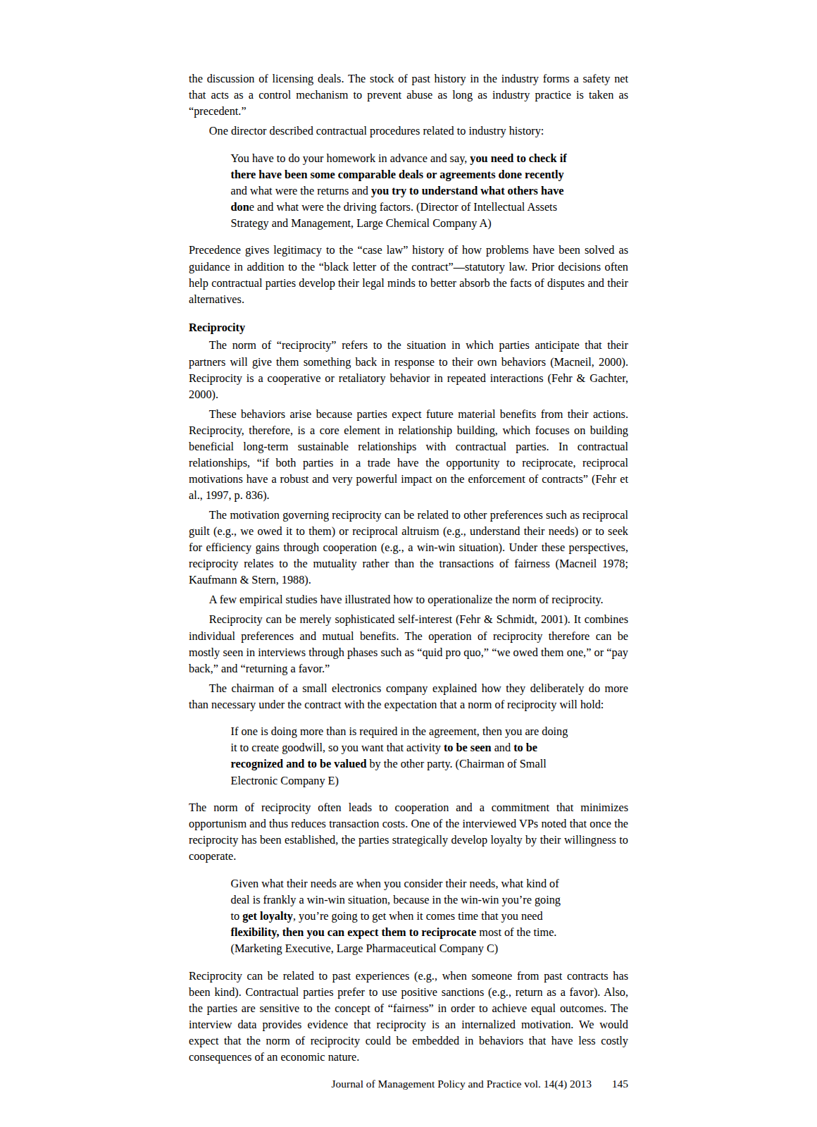the discussion of licensing deals. The stock of past history in the industry forms a safety net that acts as a control mechanism to prevent abuse as long as industry practice is taken as “precedent.”
One director described contractual procedures related to industry history:
You have to do your homework in advance and say, you need to check if there have been some comparable deals or agreements done recently and what were the returns and you try to understand what others have done and what were the driving factors. (Director of Intellectual Assets Strategy and Management, Large Chemical Company A)
Precedence gives legitimacy to the “case law” history of how problems have been solved as guidance in addition to the “black letter of the contract”—statutory law. Prior decisions often help contractual parties develop their legal minds to better absorb the facts of disputes and their alternatives.
Reciprocity
The norm of “reciprocity” refers to the situation in which parties anticipate that their partners will give them something back in response to their own behaviors (Macneil, 2000). Reciprocity is a cooperative or retaliatory behavior in repeated interactions (Fehr & Gachter, 2000).
These behaviors arise because parties expect future material benefits from their actions. Reciprocity, therefore, is a core element in relationship building, which focuses on building beneficial long-term sustainable relationships with contractual parties. In contractual relationships, “if both parties in a trade have the opportunity to reciprocate, reciprocal motivations have a robust and very powerful impact on the enforcement of contracts” (Fehr et al., 1997, p. 836).
The motivation governing reciprocity can be related to other preferences such as reciprocal guilt (e.g., we owed it to them) or reciprocal altruism (e.g., understand their needs) or to seek for efficiency gains through cooperation (e.g., a win-win situation). Under these perspectives, reciprocity relates to the mutuality rather than the transactions of fairness (Macneil 1978; Kaufmann & Stern, 1988).
A few empirical studies have illustrated how to operationalize the norm of reciprocity.
Reciprocity can be merely sophisticated self-interest (Fehr & Schmidt, 2001). It combines individual preferences and mutual benefits. The operation of reciprocity therefore can be mostly seen in interviews through phases such as “quid pro quo,” “we owed them one,” or “pay back,” and “returning a favor.”
The chairman of a small electronics company explained how they deliberately do more than necessary under the contract with the expectation that a norm of reciprocity will hold:
If one is doing more than is required in the agreement, then you are doing it to create goodwill, so you want that activity to be seen and to be recognized and to be valued by the other party. (Chairman of Small Electronic Company E)
The norm of reciprocity often leads to cooperation and a commitment that minimizes opportunism and thus reduces transaction costs. One of the interviewed VPs noted that once the reciprocity has been established, the parties strategically develop loyalty by their willingness to cooperate.
Given what their needs are when you consider their needs, what kind of deal is frankly a win-win situation, because in the win-win you’re going to get loyalty, you’re going to get when it comes time that you need flexibility, then you can expect them to reciprocate most of the time. (Marketing Executive, Large Pharmaceutical Company C)
Reciprocity can be related to past experiences (e.g., when someone from past contracts has been kind). Contractual parties prefer to use positive sanctions (e.g., return as a favor). Also, the parties are sensitive to the concept of “fairness” in order to achieve equal outcomes. The interview data provides evidence that reciprocity is an internalized motivation. We would expect that the norm of reciprocity could be embedded in behaviors that have less costly consequences of an economic nature.
Journal of Management Policy and Practice vol. 14(4) 2013145